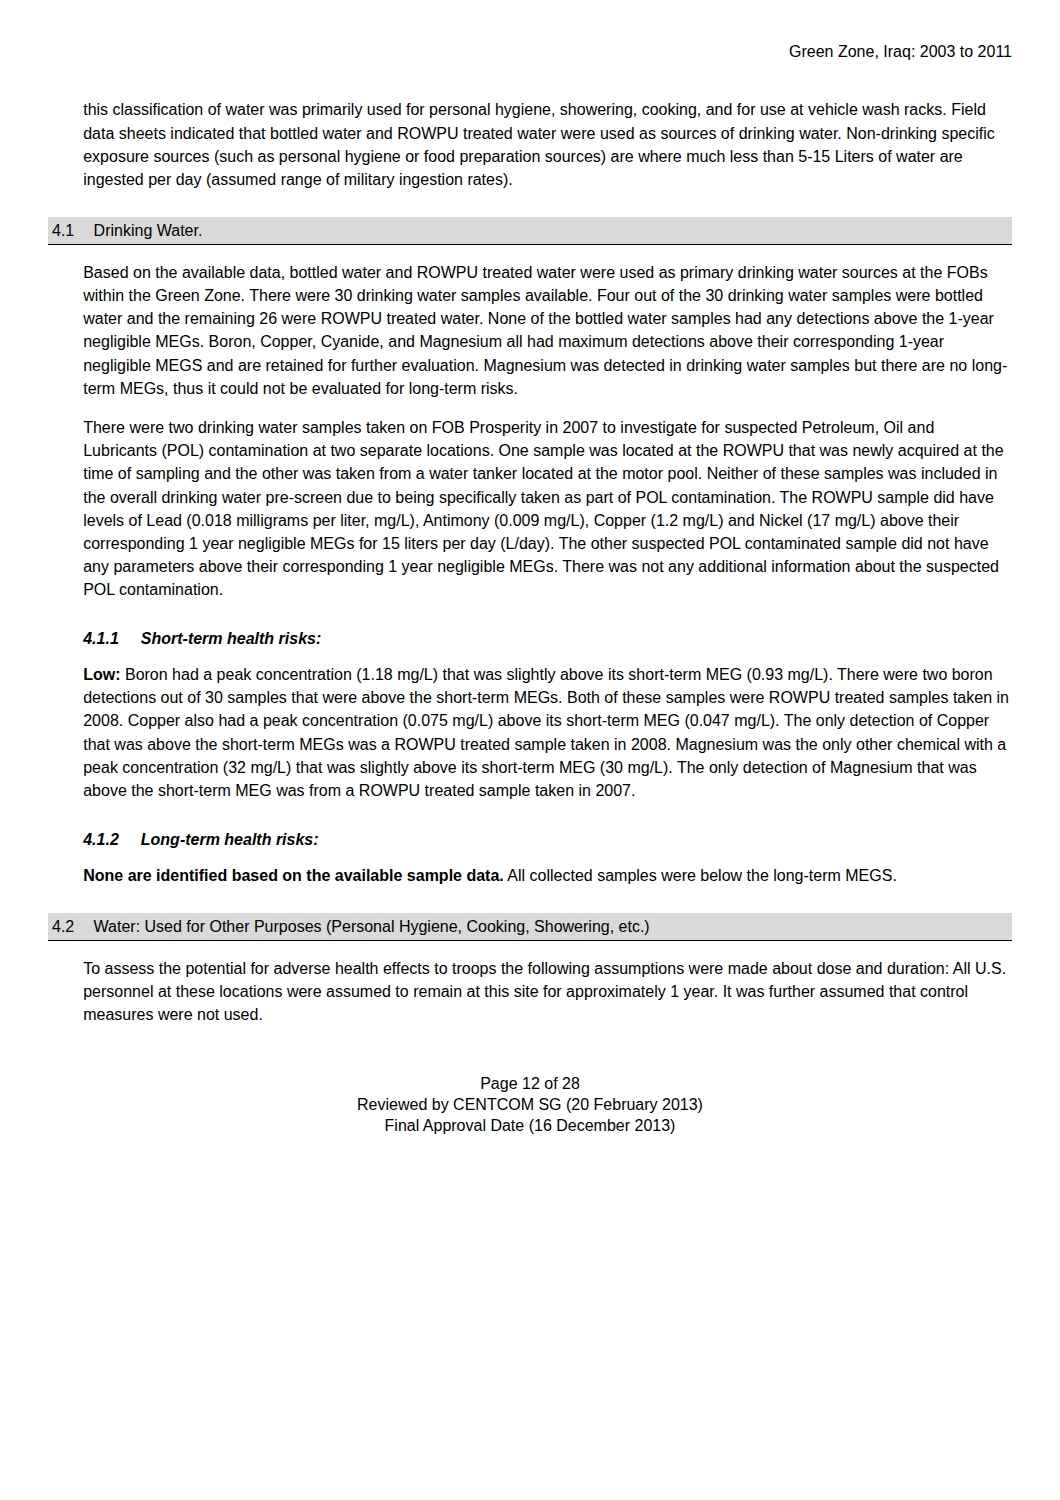Green Zone, Iraq: 2003 to 2011
this classification of water was primarily used for personal hygiene, showering, cooking, and for use at vehicle wash racks. Field data sheets indicated that bottled water and ROWPU treated water were used as sources of drinking water. Non-drinking specific exposure sources (such as personal hygiene or food preparation sources) are where much less than 5-15 Liters of water are ingested per day (assumed range of military ingestion rates).
4.1 Drinking Water.
Based on the available data, bottled water and ROWPU treated water were used as primary drinking water sources at the FOBs within the Green Zone. There were 30 drinking water samples available. Four out of the 30 drinking water samples were bottled water and the remaining 26 were ROWPU treated water. None of the bottled water samples had any detections above the 1-year negligible MEGs. Boron, Copper, Cyanide, and Magnesium all had maximum detections above their corresponding 1-year negligible MEGS and are retained for further evaluation. Magnesium was detected in drinking water samples but there are no long-term MEGs, thus it could not be evaluated for long-term risks.
There were two drinking water samples taken on FOB Prosperity in 2007 to investigate for suspected Petroleum, Oil and Lubricants (POL) contamination at two separate locations. One sample was located at the ROWPU that was newly acquired at the time of sampling and the other was taken from a water tanker located at the motor pool. Neither of these samples was included in the overall drinking water pre-screen due to being specifically taken as part of POL contamination. The ROWPU sample did have levels of Lead (0.018 milligrams per liter, mg/L), Antimony (0.009 mg/L), Copper (1.2 mg/L) and Nickel (17 mg/L) above their corresponding 1 year negligible MEGs for 15 liters per day (L/day). The other suspected POL contaminated sample did not have any parameters above their corresponding 1 year negligible MEGs. There was not any additional information about the suspected POL contamination.
4.1.1 Short-term health risks:
Low: Boron had a peak concentration (1.18 mg/L) that was slightly above its short-term MEG (0.93 mg/L). There were two boron detections out of 30 samples that were above the short-term MEGs. Both of these samples were ROWPU treated samples taken in 2008. Copper also had a peak concentration (0.075 mg/L) above its short-term MEG (0.047 mg/L). The only detection of Copper that was above the short-term MEGs was a ROWPU treated sample taken in 2008. Magnesium was the only other chemical with a peak concentration (32 mg/L) that was slightly above its short-term MEG (30 mg/L). The only detection of Magnesium that was above the short-term MEG was from a ROWPU treated sample taken in 2007.
4.1.2 Long-term health risks:
None are identified based on the available sample data. All collected samples were below the long-term MEGS.
4.2 Water: Used for Other Purposes (Personal Hygiene, Cooking, Showering, etc.)
To assess the potential for adverse health effects to troops the following assumptions were made about dose and duration: All U.S. personnel at these locations were assumed to remain at this site for approximately 1 year. It was further assumed that control measures were not used.
Page 12 of 28
Reviewed by CENTCOM SG (20 February 2013)
Final Approval Date (16 December 2013)